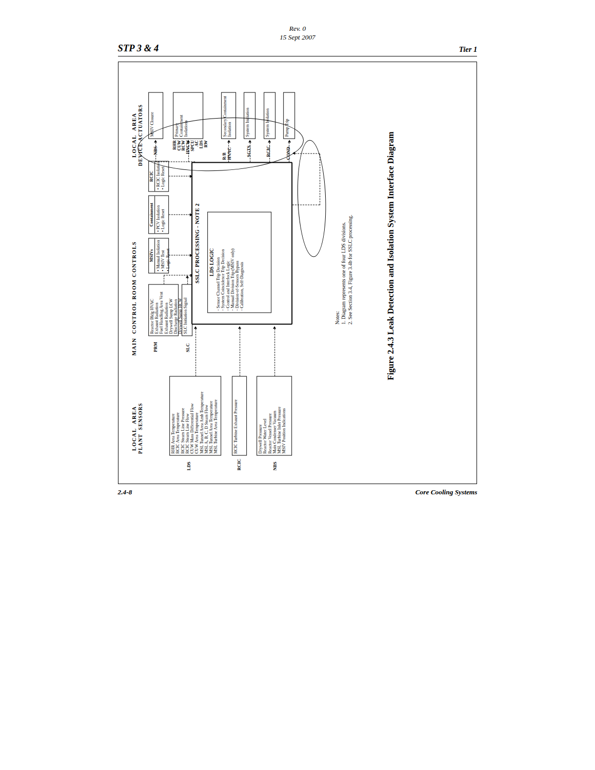Rev. 0
15 Sept 2007
STP 3 & 4
Tier 1
LOCAL AREA PLANT SENSORS
MAIN CONTROL ROOM CONTROLS
LOCAL AREA DEVICE ACTUATORS
LDS
RHR Area Temperature
RCIC Area Temperature
RCIC Steam Line Pressure
RCIC Steam Line Flow
CUW Mass Differential Flow
CUW Area Temperature
MSL Tunnel Area Amb Temperature
MSL A, B, C, D Steam Flow
MSL Tunnel Area Temperature
MSL Turbine Area Temperature
RCIC
RCIC Turbine Exhaust Pressure
NBS
Drywell Pressure
Reactor Water Level
Reactor Vessel Pressure
Main Condenser Vacuum
MSL Turbine Inlet Pressure
MSIV Position Indications
PRM
Reactor Bldg HVAC
Exhaust Radiation
Fuel Handling Area Vent
Exhaust Radiation
Drywell Sump LCW
Discharge Radiation
Drywell Sump HCW
Discharge Radiation
SLC
SLC Initiation Signal
MSIVs
Manual Isolation
MSIV Test
Logic Reset
Containment
PCV Isolation
Logic Reset
RCIC
RCIC Isolation
Logic Reset
SSLC PROCESSING - NOTE 2
LDS LOGIC
Sensor Channel Trip Decision
System Coincidence Trip Decision
Control and Interlock Logic
Manual Division Trip (MSIV only)
Division-of-Sensors Bypass
Calibration, Self-Diagnosis
NBS
MSIV Closure
RHR
CUW
RCW
HNCW
SPCU
AC
LDS
RW
Primary
Containment
Isolations
R/B
HVAC
Secondary Containment
Isolation
SGTS
System Initiation
RCIC
System Isolation
COND
Pump Trip
Notes:
1. Diagram represents one of four LDS divisions.
2. See Section 3.4, Figure 3.4b for SSLC processing.
Figure 2.4.3 Leak Detection and Isolation System Interface Diagram
2.4-8
Core Cooling Systems